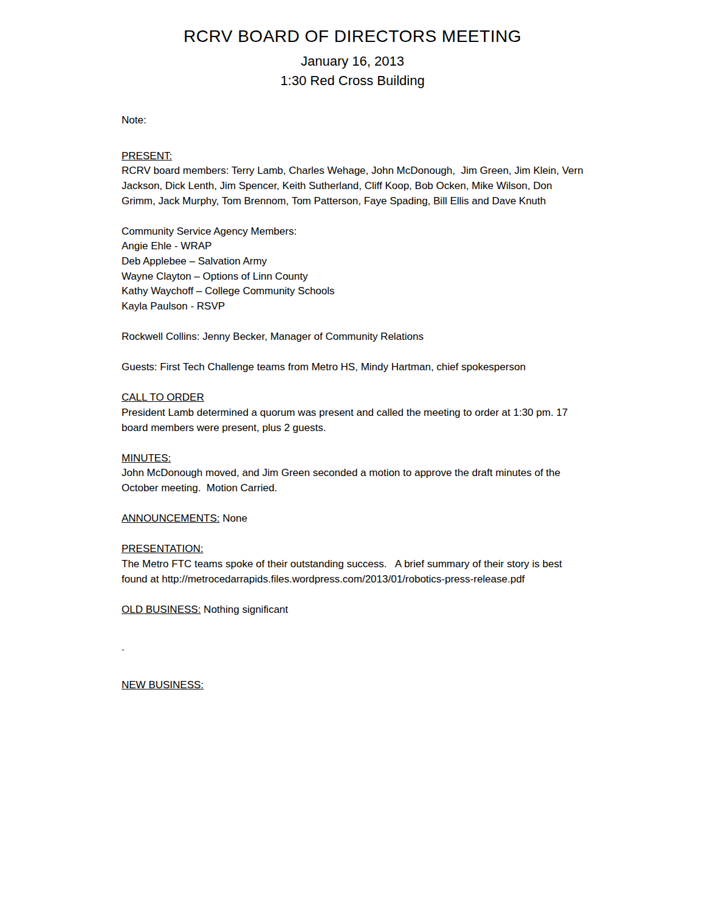RCRV BOARD OF DIRECTORS MEETING
January 16, 2013
1:30 Red Cross Building
Note:
PRESENT:
RCRV board members: Terry Lamb, Charles Wehage, John McDonough, Jim Green, Jim Klein, Vern Jackson, Dick Lenth, Jim Spencer, Keith Sutherland, Cliff Koop, Bob Ocken, Mike Wilson, Don Grimm, Jack Murphy, Tom Brennom, Tom Patterson, Faye Spading, Bill Ellis and Dave Knuth
Community Service Agency Members:
Angie Ehle - WRAP
Deb Applebee – Salvation Army
Wayne Clayton – Options of Linn County
Kathy Waychoff – College Community Schools
Kayla Paulson - RSVP
Rockwell Collins: Jenny Becker, Manager of Community Relations
Guests: First Tech Challenge teams from Metro HS, Mindy Hartman, chief spokesperson
CALL TO ORDER
President Lamb determined a quorum was present and called the meeting to order at 1:30 pm. 17 board members were present, plus 2 guests.
MINUTES:
John McDonough moved, and Jim Green seconded a motion to approve the draft minutes of the October meeting. Motion Carried.
ANNOUNCEMENTS:
None
PRESENTATION:
The Metro FTC teams spoke of their outstanding success. A brief summary of their story is best found at http://metrocedarrapids.files.wordpress.com/2013/01/robotics-press-release.pdf
OLD BUSINESS:
Nothing significant
.
NEW BUSINESS: